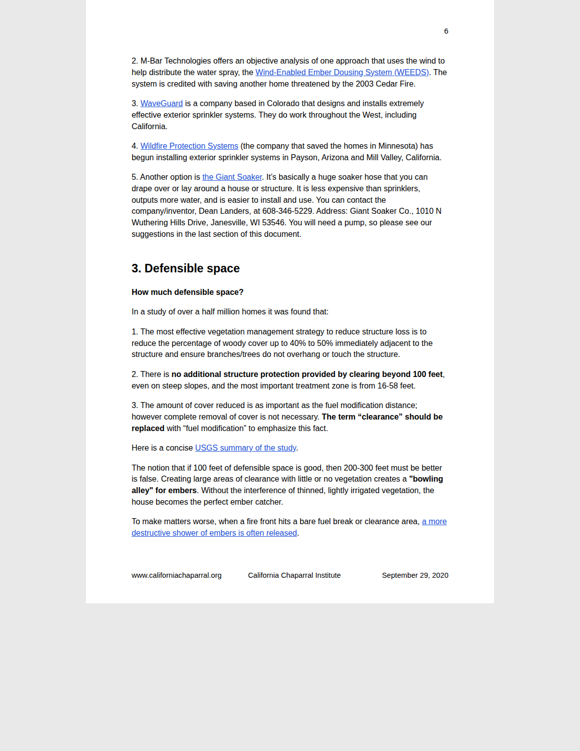6
2. M-Bar Technologies offers an objective analysis of one approach that uses the wind to help distribute the water spray, the Wind-Enabled Ember Dousing System (WEEDS). The system is credited with saving another home threatened by the 2003 Cedar Fire.
3. WaveGuard is a company based in Colorado that designs and installs extremely effective exterior sprinkler systems. They do work throughout the West, including California.
4. Wildfire Protection Systems (the company that saved the homes in Minnesota) has begun installing exterior sprinkler systems in Payson, Arizona and Mill Valley, California.
5. Another option is the Giant Soaker. It’s basically a huge soaker hose that you can drape over or lay around a house or structure. It is less expensive than sprinklers, outputs more water, and is easier to install and use. You can contact the company/inventor, Dean Landers, at 608-346-5229. Address: Giant Soaker Co., 1010 N Wuthering Hills Drive, Janesville, WI 53546. You will need a pump, so please see our suggestions in the last section of this document.
3. Defensible space
How much defensible space?
In a study of over a half million homes it was found that:
1. The most effective vegetation management strategy to reduce structure loss is to reduce the percentage of woody cover up to 40% to 50% immediately adjacent to the structure and ensure branches/trees do not overhang or touch the structure.
2. There is no additional structure protection provided by clearing beyond 100 feet, even on steep slopes, and the most important treatment zone is from 16-58 feet.
3. The amount of cover reduced is as important as the fuel modification distance; however complete removal of cover is not necessary. The term “clearance” should be replaced with “fuel modification” to emphasize this fact.
Here is a concise USGS summary of the study.
The notion that if 100 feet of defensible space is good, then 200-300 feet must be better is false. Creating large areas of clearance with little or no vegetation creates a "bowling alley" for embers. Without the interference of thinned, lightly irrigated vegetation, the house becomes the perfect ember catcher.
To make matters worse, when a fire front hits a bare fuel break or clearance area, a more destructive shower of embers is often released.
www.californiachaparral.org California Chaparral Institute September 29, 2020